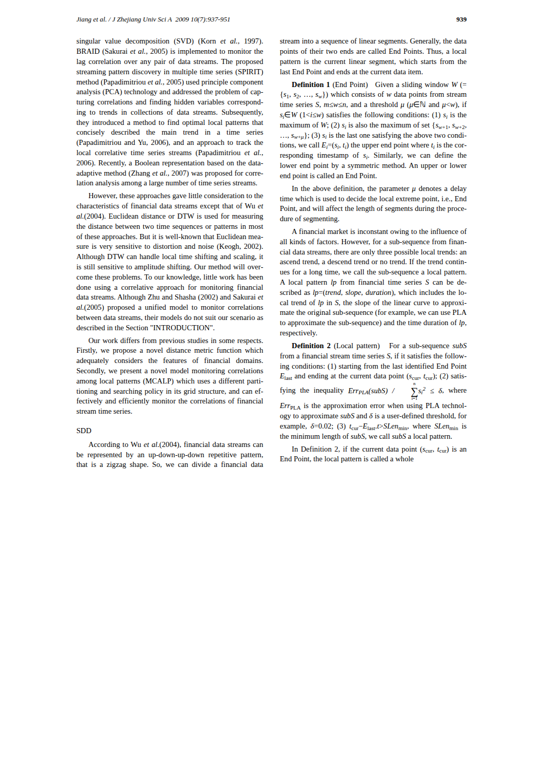Jiang et al. / J Zhejiang Univ Sci A 2009 10(7):937-951 939
singular value decomposition (SVD) (Korn et al., 1997). BRAID (Sakurai et al., 2005) is implemented to monitor the lag correlation over any pair of data streams. The proposed streaming pattern discovery in multiple time series (SPIRIT) method (Papadimitriou et al., 2005) used principle component analysis (PCA) technology and addressed the problem of capturing correlations and finding hidden variables corresponding to trends in collections of data streams. Subsequently, they introduced a method to find optimal local patterns that concisely described the main trend in a time series (Papadimitriou and Yu, 2006), and an approach to track the local correlative time series streams (Papadimitriou et al., 2006). Recently, a Boolean representation based on the data-adaptive method (Zhang et al., 2007) was proposed for correlation analysis among a large number of time series streams.
However, these approaches gave little consideration to the characteristics of financial data streams except that of Wu et al.(2004). Euclidean distance or DTW is used for measuring the distance between two time sequences or patterns in most of these approaches. But it is well-known that Euclidean measure is very sensitive to distortion and noise (Keogh, 2002). Although DTW can handle local time shifting and scaling, it is still sensitive to amplitude shifting. Our method will overcome these problems. To our knowledge, little work has been done using a correlative approach for monitoring financial data streams. Although Zhu and Shasha (2002) and Sakurai et al.(2005) proposed a unified model to monitor correlations between data streams, their models do not suit our scenario as described in the Section "INTRODUCTION".
Our work differs from previous studies in some respects. Firstly, we propose a novel distance metric function which adequately considers the features of financial domains. Secondly, we present a novel model monitoring correlations among local patterns (MCALP) which uses a different partitioning and searching policy in its grid structure, and can effectively and efficiently monitor the correlations of financial stream time series.
SDD
According to Wu et al.(2004), financial data streams can be represented by an up-down-up-down repetitive pattern, that is a zigzag shape. So, we can divide a financial data stream into a sequence of linear segments. Generally, the data points of their two ends are called End Points. Thus, a local pattern is the current linear segment, which starts from the last End Point and ends at the current data item.
Definition 1 (End Point) Given a sliding window W (={s1, s2, …, sw}) which consists of w data points from stream time series S, m≤w≤n, and a threshold μ (μ∈ℕ and μ<w), if si∈W (1<i≤w) satisfies the following conditions: (1) si is the maximum of W; (2) si is also the maximum of set {sw+1, sw+2, …, sw+μ}; (3) si is the last one satisfying the above two conditions, we call Ei=(si, ti) the upper end point where ti is the corresponding timestamp of si. Similarly, we can define the lower end point by a symmetric method. An upper or lower end point is called an End Point.
In the above definition, the parameter μ denotes a delay time which is used to decide the local extreme point, i.e., End Point, and will affect the length of segments during the procedure of segmenting.
A financial market is inconstant owing to the influence of all kinds of factors. However, for a sub-sequence from financial data streams, there are only three possible local trends: an ascend trend, a descend trend or no trend. If the trend continues for a long time, we call the sub-sequence a local pattern. A local pattern lp from financial time series S can be described as lp=(trend, slope, duration), which includes the local trend of lp in S, the slope of the linear curve to approximate the original sub-sequence (for example, we can use PLA to approximate the sub-sequence) and the time duration of lp, respectively.
Definition 2 (Local pattern) For a sub-sequence subS from a financial stream time series S, if it satisfies the following conditions: (1) starting from the last identified End Point Elast and ending at the current data point (scur, tcur); (2) satisfying the inequality ErrPLA(subS) / n∑i=1 si2 ≤ δ, where ErrPLA is the approximation error when using PLA technology to approximate subS and δ is a user-defined threshold, for example, δ=0.02; (3) tcur−Elast.t>SLenmin, where SLenmin is the minimum length of subS, we call subS a local pattern.
In Definition 2, if the current data point (scur, tcur) is an End Point, the local pattern is called a whole